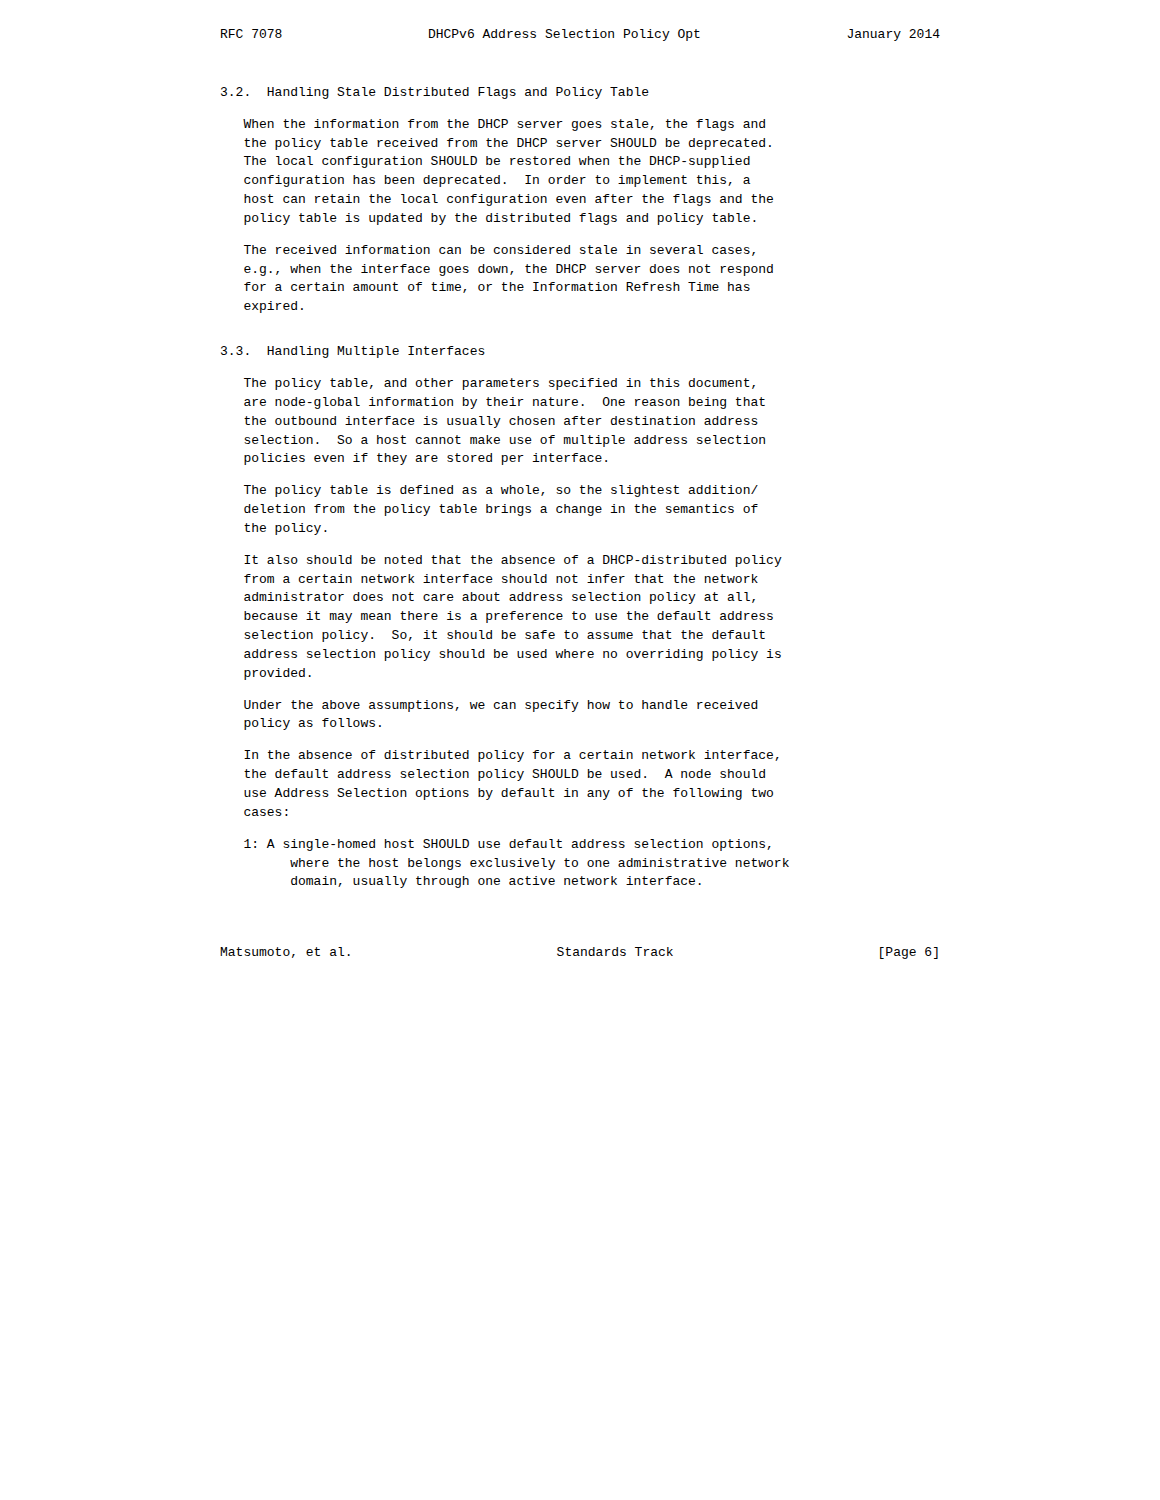RFC 7078 DHCPv6 Address Selection Policy Opt January 2014
3.2. Handling Stale Distributed Flags and Policy Table
When the information from the DHCP server goes stale, the flags and the policy table received from the DHCP server SHOULD be deprecated. The local configuration SHOULD be restored when the DHCP-supplied configuration has been deprecated. In order to implement this, a host can retain the local configuration even after the flags and the policy table is updated by the distributed flags and policy table.
The received information can be considered stale in several cases, e.g., when the interface goes down, the DHCP server does not respond for a certain amount of time, or the Information Refresh Time has expired.
3.3. Handling Multiple Interfaces
The policy table, and other parameters specified in this document, are node-global information by their nature. One reason being that the outbound interface is usually chosen after destination address selection. So a host cannot make use of multiple address selection policies even if they are stored per interface.
The policy table is defined as a whole, so the slightest addition/ deletion from the policy table brings a change in the semantics of the policy.
It also should be noted that the absence of a DHCP-distributed policy from a certain network interface should not infer that the network administrator does not care about address selection policy at all, because it may mean there is a preference to use the default address selection policy. So, it should be safe to assume that the default address selection policy should be used where no overriding policy is provided.
Under the above assumptions, we can specify how to handle received policy as follows.
In the absence of distributed policy for a certain network interface, the default address selection policy SHOULD be used. A node should use Address Selection options by default in any of the following two cases:
1: A single-homed host SHOULD use default address selection options, where the host belongs exclusively to one administrative network domain, usually through one active network interface.
Matsumoto, et al. Standards Track [Page 6]